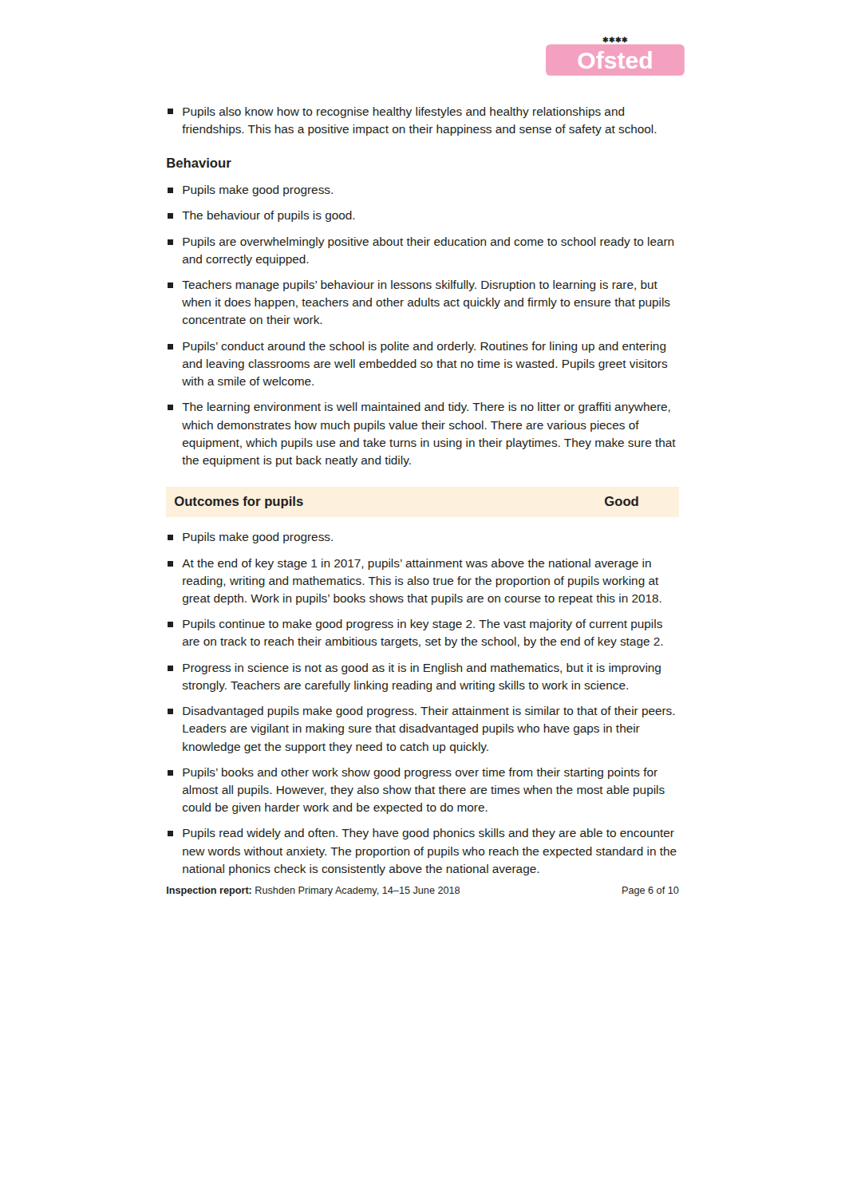Ofsted ✱✱✱✱
Pupils also know how to recognise healthy lifestyles and healthy relationships and friendships. This has a positive impact on their happiness and sense of safety at school.
Behaviour
Pupils make good progress.
The behaviour of pupils is good.
Pupils are overwhelmingly positive about their education and come to school ready to learn and correctly equipped.
Teachers manage pupils’ behaviour in lessons skilfully. Disruption to learning is rare, but when it does happen, teachers and other adults act quickly and firmly to ensure that pupils concentrate on their work.
Pupils’ conduct around the school is polite and orderly. Routines for lining up and entering and leaving classrooms are well embedded so that no time is wasted. Pupils greet visitors with a smile of welcome.
The learning environment is well maintained and tidy. There is no litter or graffiti anywhere, which demonstrates how much pupils value their school. There are various pieces of equipment, which pupils use and take turns in using in their playtimes. They make sure that the equipment is put back neatly and tidily.
Outcomes for pupils Good
Pupils make good progress.
At the end of key stage 1 in 2017, pupils’ attainment was above the national average in reading, writing and mathematics. This is also true for the proportion of pupils working at great depth. Work in pupils’ books shows that pupils are on course to repeat this in 2018.
Pupils continue to make good progress in key stage 2. The vast majority of current pupils are on track to reach their ambitious targets, set by the school, by the end of key stage 2.
Progress in science is not as good as it is in English and mathematics, but it is improving strongly. Teachers are carefully linking reading and writing skills to work in science.
Disadvantaged pupils make good progress. Their attainment is similar to that of their peers. Leaders are vigilant in making sure that disadvantaged pupils who have gaps in their knowledge get the support they need to catch up quickly.
Pupils’ books and other work show good progress over time from their starting points for almost all pupils. However, they also show that there are times when the most able pupils could be given harder work and be expected to do more.
Pupils read widely and often. They have good phonics skills and they are able to encounter new words without anxiety. The proportion of pupils who reach the expected standard in the national phonics check is consistently above the national average.
Inspection report: Rushden Primary Academy, 14–15 June 2018
Page 6 of 10